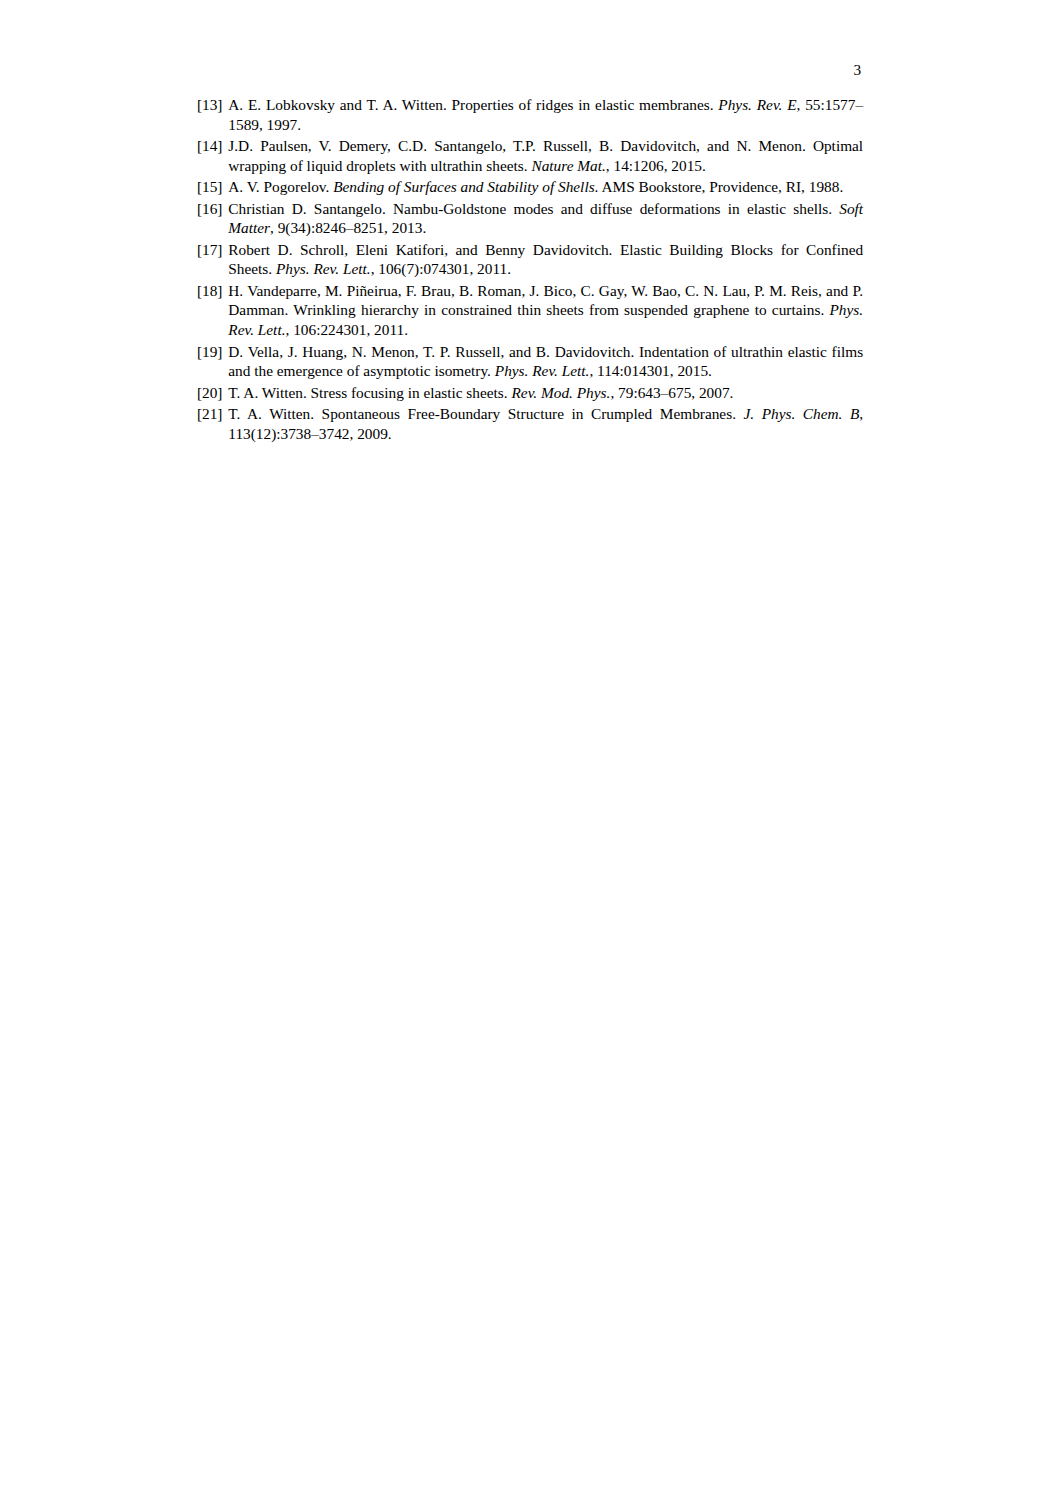3
[13] A. E. Lobkovsky and T. A. Witten. Properties of ridges in elastic membranes. Phys. Rev. E, 55:1577–1589, 1997.
[14] J.D. Paulsen, V. Demery, C.D. Santangelo, T.P. Russell, B. Davidovitch, and N. Menon. Optimal wrapping of liquid droplets with ultrathin sheets. Nature Mat., 14:1206, 2015.
[15] A. V. Pogorelov. Bending of Surfaces and Stability of Shells. AMS Bookstore, Providence, RI, 1988.
[16] Christian D. Santangelo. Nambu-Goldstone modes and diffuse deformations in elastic shells. Soft Matter, 9(34):8246–8251, 2013.
[17] Robert D. Schroll, Eleni Katifori, and Benny Davidovitch. Elastic Building Blocks for Confined Sheets. Phys. Rev. Lett., 106(7):074301, 2011.
[18] H. Vandeparre, M. Piñeirua, F. Brau, B. Roman, J. Bico, C. Gay, W. Bao, C. N. Lau, P. M. Reis, and P. Damman. Wrinkling hierarchy in constrained thin sheets from suspended graphene to curtains. Phys. Rev. Lett., 106:224301, 2011.
[19] D. Vella, J. Huang, N. Menon, T. P. Russell, and B. Davidovitch. Indentation of ultrathin elastic films and the emergence of asymptotic isometry. Phys. Rev. Lett., 114:014301, 2015.
[20] T. A. Witten. Stress focusing in elastic sheets. Rev. Mod. Phys., 79:643–675, 2007.
[21] T. A. Witten. Spontaneous Free-Boundary Structure in Crumpled Membranes. J. Phys. Chem. B, 113(12):3738–3742, 2009.